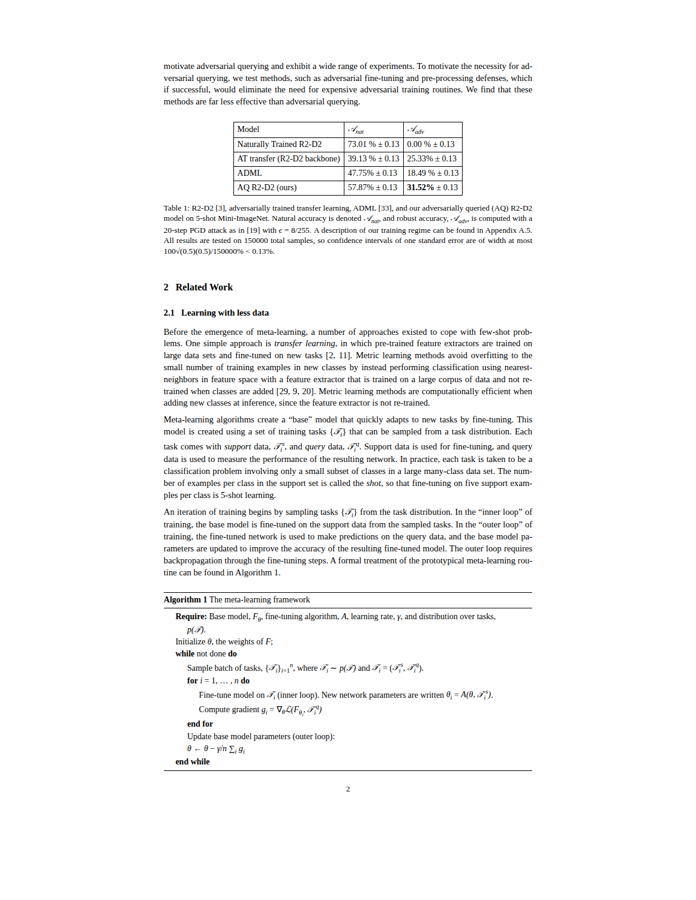motivate adversarial querying and exhibit a wide range of experiments. To motivate the necessity for adversarial querying, we test methods, such as adversarial fine-tuning and pre-processing defenses, which if successful, would eliminate the need for expensive adversarial training routines. We find that these methods are far less effective than adversarial querying.
| Model | 𝒜 nat | 𝒜 adv |
| --- | --- | --- |
| Naturally Trained R2-D2 | 73.01 % ± 0.13 | 0.00 % ± 0.13 |
| AT transfer (R2-D2 backbone) | 39.13 % ± 0.13 | 25.33% ± 0.13 |
| ADML | 47.75% ± 0.13 | 18.49 % ± 0.13 |
| AQ R2-D2 (ours) | 57.87% ± 0.13 | 31.52% ± 0.13 |
Table 1: R2-D2 [3], adversarially trained transfer learning, ADML [33], and our adversarially queried (AQ) R2-D2 model on 5-shot Mini-ImageNet. Natural accuracy is denoted 𝒜nat, and robust accuracy, 𝒜adv, is computed with a 20-step PGD attack as in [19] with ϵ = 8/255. A description of our training regime can be found in Appendix A.5. All results are tested on 150000 total samples, so confidence intervals of one standard error are of width at most 100√(0.5)(0.5)/150000% < 0.13%.
2 Related Work
2.1 Learning with less data
Before the emergence of meta-learning, a number of approaches existed to cope with few-shot problems. One simple approach is transfer learning, in which pre-trained feature extractors are trained on large data sets and fine-tuned on new tasks [2, 11]. Metric learning methods avoid overfitting to the small number of training examples in new classes by instead performing classification using nearest-neighbors in feature space with a feature extractor that is trained on a large corpus of data and not re-trained when classes are added [29, 9, 20]. Metric learning methods are computationally efficient when adding new classes at inference, since the feature extractor is not re-trained.
Meta-learning algorithms create a “base” model that quickly adapts to new tasks by fine-tuning. This model is created using a set of training tasks {𝒯i} that can be sampled from a task distribution. Each task comes with support data, 𝒯is, and query data, 𝒯iq. Support data is used for fine-tuning, and query data is used to measure the performance of the resulting network. In practice, each task is taken to be a classification problem involving only a small subset of classes in a large many-class data set. The number of examples per class in the support set is called the shot, so that fine-tuning on five support examples per class is 5-shot learning.
An iteration of training begins by sampling tasks {𝒯i} from the task distribution. In the “inner loop” of training, the base model is fine-tuned on the support data from the sampled tasks. In the “outer loop” of training, the fine-tuned network is used to make predictions on the query data, and the base model parameters are updated to improve the accuracy of the resulting fine-tuned model. The outer loop requires backpropagation through the fine-tuning steps. A formal treatment of the prototypical meta-learning routine can be found in Algorithm 1.
Algorithm 1 The meta-learning framework
Require: Base model, Fθ, fine-tuning algorithm, A, learning rate, γ, and distribution over tasks,
p(𝒯).
Initialize θ, the weights of F;
while not done do
Sample batch of tasks, {𝒯i}i=1n, where 𝒯i ∼ p(𝒯) and 𝒯i = (𝒯is, 𝒯iq).
for i = 1, … , n do
Fine-tune model on 𝒯i (inner loop). New network parameters are written θi = A(θ, 𝒯is).
Compute gradient gi = ∇θℒ(Fθi, 𝒯iq)
end for
Update base model parameters (outer loop):
θ ← θ − γ/n ∑i gi
end while
2